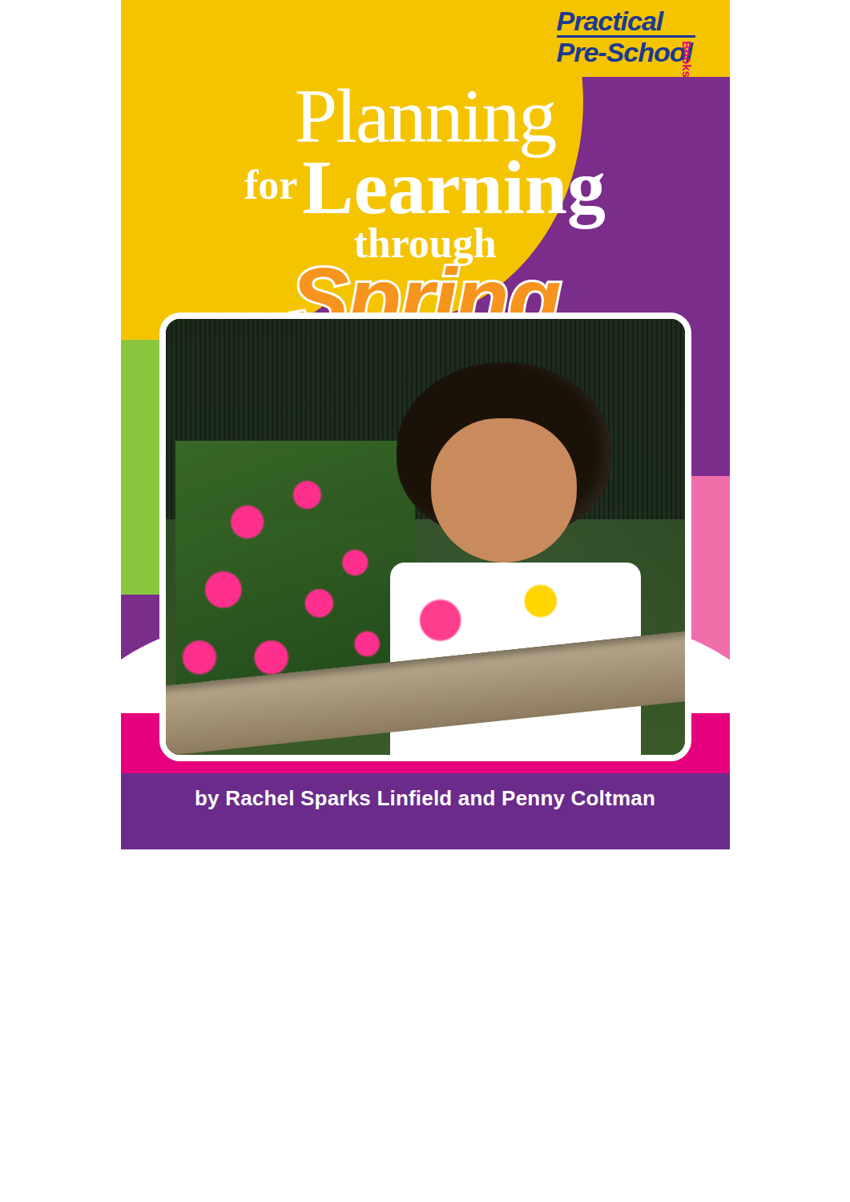Practical Pre-School Books
Planning for Learning through Spring
by Rachel Sparks Linfield and Penny Coltman